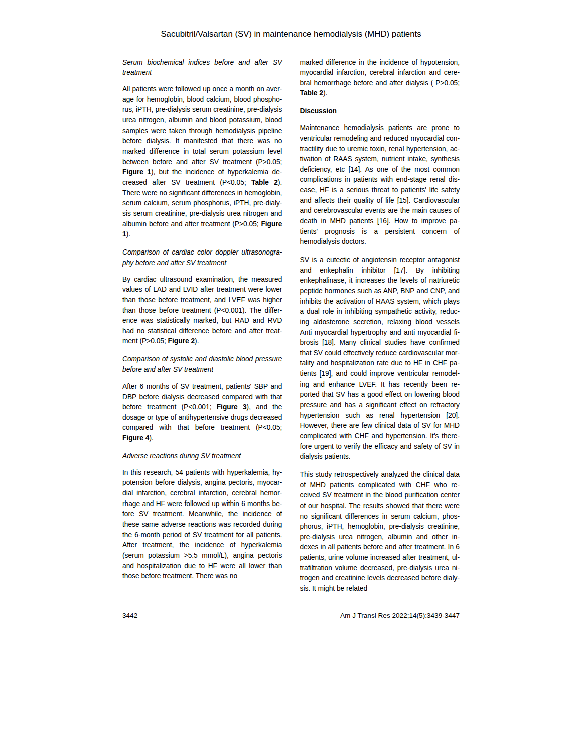Sacubitril/Valsartan (SV) in maintenance hemodialysis (MHD) patients
Serum biochemical indices before and after SV treatment
All patients were followed up once a month on average for hemoglobin, blood calcium, blood phosphorus, iPTH, pre-dialysis serum creatinine, pre-dialysis urea nitrogen, albumin and blood potassium, blood samples were taken through hemodialysis pipeline before dialysis. It manifested that there was no marked difference in total serum potassium level between before and after SV treatment (P>0.05; Figure 1), but the incidence of hyperkalemia decreased after SV treatment (P<0.05; Table 2). There were no significant differences in hemoglobin, serum calcium, serum phosphorus, iPTH, pre-dialysis serum creatinine, pre-dialysis urea nitrogen and albumin before and after treatment (P>0.05; Figure 1).
Comparison of cardiac color doppler ultrasonography before and after SV treatment
By cardiac ultrasound examination, the measured values of LAD and LVID after treatment were lower than those before treatment, and LVEF was higher than those before treatment (P<0.001). The difference was statistically marked, but RAD and RVD had no statistical difference before and after treatment (P>0.05; Figure 2).
Comparison of systolic and diastolic blood pressure before and after SV treatment
After 6 months of SV treatment, patients' SBP and DBP before dialysis decreased compared with that before treatment (P<0.001; Figure 3), and the dosage or type of antihypertensive drugs decreased compared with that before treatment (P<0.05; Figure 4).
Adverse reactions during SV treatment
In this research, 54 patients with hyperkalemia, hypotension before dialysis, angina pectoris, myocardial infarction, cerebral infarction, cerebral hemorrhage and HF were followed up within 6 months before SV treatment. Meanwhile, the incidence of these same adverse reactions was recorded during the 6-month period of SV treatment for all patients. After treatment, the incidence of hyperkalemia (serum potassium >5.5 mmol/L), angina pectoris and hospitalization due to HF were all lower than those before treatment. There was no
marked difference in the incidence of hypotension, myocardial infarction, cerebral infarction and cerebral hemorrhage before and after dialysis ( P>0.05; Table 2).
Discussion
Maintenance hemodialysis patients are prone to ventricular remodeling and reduced myocardial contractility due to uremic toxin, renal hypertension, activation of RAAS system, nutrient intake, synthesis deficiency, etc [14]. As one of the most common complications in patients with end-stage renal disease, HF is a serious threat to patients' life safety and affects their quality of life [15]. Cardiovascular and cerebrovascular events are the main causes of death in MHD patients [16]. How to improve patients' prognosis is a persistent concern of hemodialysis doctors.
SV is a eutectic of angiotensin receptor antagonist and enkephalin inhibitor [17]. By inhibiting enkephalinase, it increases the levels of natriuretic peptide hormones such as ANP, BNP and CNP, and inhibits the activation of RAAS system, which plays a dual role in inhibiting sympathetic activity, reducing aldosterone secretion, relaxing blood vessels Anti myocardial hypertrophy and anti myocardial fibrosis [18]. Many clinical studies have confirmed that SV could effectively reduce cardiovascular mortality and hospitalization rate due to HF in CHF patients [19], and could improve ventricular remodeling and enhance LVEF. It has recently been reported that SV has a good effect on lowering blood pressure and has a significant effect on refractory hypertension such as renal hypertension [20]. However, there are few clinical data of SV for MHD complicated with CHF and hypertension. It's therefore urgent to verify the efficacy and safety of SV in dialysis patients.
This study retrospectively analyzed the clinical data of MHD patients complicated with CHF who received SV treatment in the blood purification center of our hospital. The results showed that there were no significant differences in serum calcium, phosphorus, iPTH, hemoglobin, pre-dialysis creatinine, pre-dialysis urea nitrogen, albumin and other indexes in all patients before and after treatment. In 6 patients, urine volume increased after treatment, ultrafiltration volume decreased, pre-dialysis urea nitrogen and creatinine levels decreased before dialysis. It might be related
3442 Am J Transl Res 2022;14(5):3439-3447